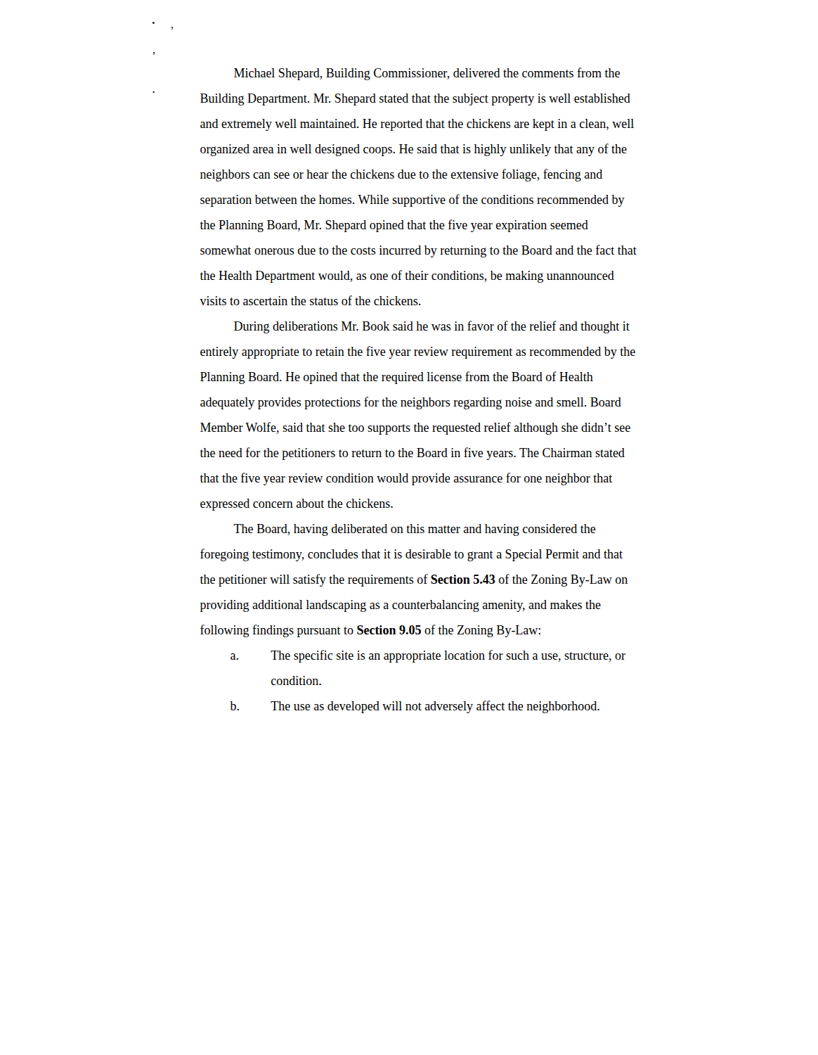• , ’ .
Michael Shepard, Building Commissioner, delivered the comments from the Building Department. Mr. Shepard stated that the subject property is well established and extremely well maintained. He reported that the chickens are kept in a clean, well organized area in well designed coops. He said that is highly unlikely that any of the neighbors can see or hear the chickens due to the extensive foliage, fencing and separation between the homes. While supportive of the conditions recommended by the Planning Board, Mr. Shepard opined that the five year expiration seemed somewhat onerous due to the costs incurred by returning to the Board and the fact that the Health Department would, as one of their conditions, be making unannounced visits to ascertain the status of the chickens.
During deliberations Mr. Book said he was in favor of the relief and thought it entirely appropriate to retain the five year review requirement as recommended by the Planning Board. He opined that the required license from the Board of Health adequately provides protections for the neighbors regarding noise and smell. Board Member Wolfe, said that she too supports the requested relief although she didn’t see the need for the petitioners to return to the Board in five years. The Chairman stated that the five year review condition would provide assurance for one neighbor that expressed concern about the chickens.
The Board, having deliberated on this matter and having considered the foregoing testimony, concludes that it is desirable to grant a Special Permit and that the petitioner will satisfy the requirements of Section 5.43 of the Zoning By-Law on providing additional landscaping as a counterbalancing amenity, and makes the following findings pursuant to Section 9.05 of the Zoning By-Law:
a. The specific site is an appropriate location for such a use, structure, or condition.
b. The use as developed will not adversely affect the neighborhood.